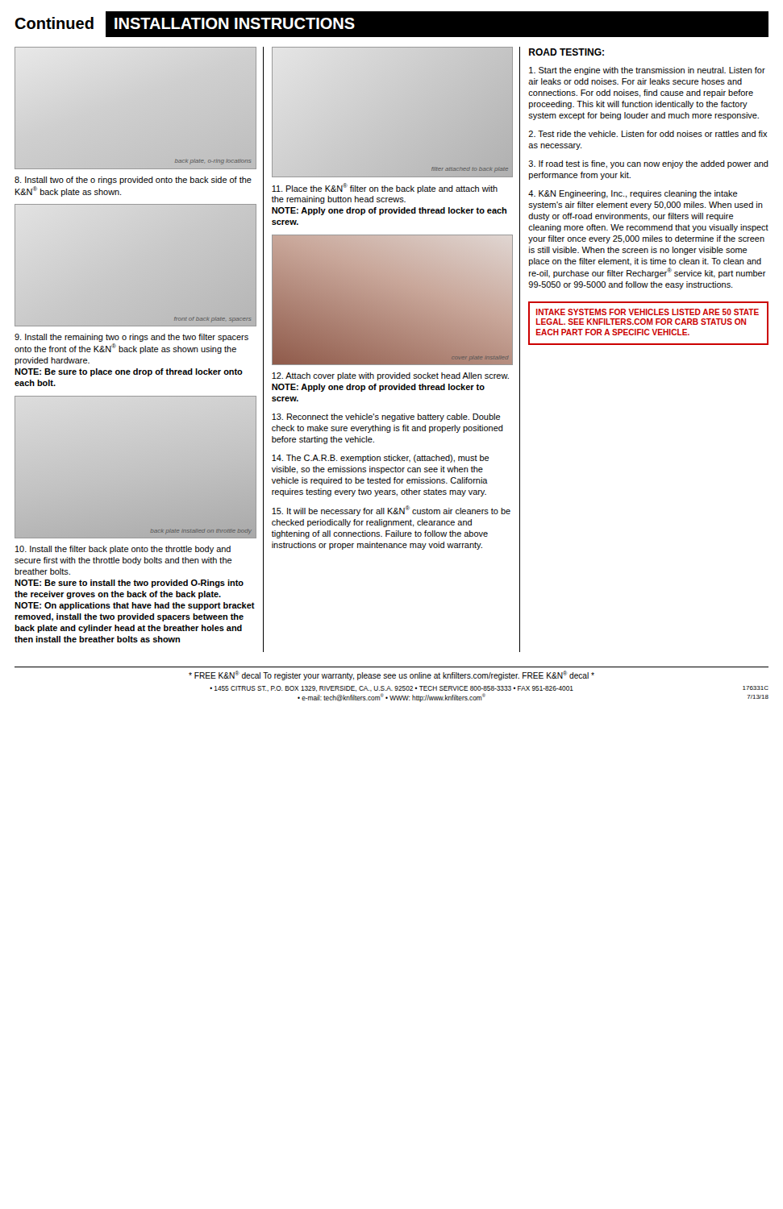Continued
INSTALLATION INSTRUCTIONS
back plate, o-ring locations
8. Install two of the o rings provided onto the back side of the K&N® back plate as shown.
front of back plate, spacers
9. Install the remaining two o rings and the two filter spacers onto the front of the K&N® back plate as shown using the provided hardware.
NOTE: Be sure to place one drop of thread locker onto each bolt.
back plate installed on throttle body
10. Install the filter back plate onto the throttle body and secure first with the throttle body bolts and then with the breather bolts.
NOTE: Be sure to install the two provided O-Rings into the receiver groves on the back of the back plate.
NOTE: On applications that have had the support bracket removed, install the two provided spacers between the back plate and cylinder head at the breather holes and then install the breather bolts as shown
filter attached to back plate
11. Place the K&N® filter on the back plate and attach with the remaining button head screws.
NOTE: Apply one drop of provided thread locker to each screw.
cover plate installed
12. Attach cover plate with provided socket head Allen screw.
NOTE: Apply one drop of provided thread locker to screw.
13. Reconnect the vehicle's negative battery cable. Double check to make sure everything is fit and properly positioned before starting the vehicle.
14. The C.A.R.B. exemption sticker, (attached), must be visible, so the emissions inspector can see it when the vehicle is required to be tested for emissions. California requires testing every two years, other states may vary.
15. It will be necessary for all K&N® custom air cleaners to be checked periodically for realignment, clearance and tightening of all connections. Failure to follow the above instructions or proper maintenance may void warranty.
Road Testing:
1. Start the engine with the transmission in neutral. Listen for air leaks or odd noises. For air leaks secure hoses and connections. For odd noises, find cause and repair before proceeding. This kit will function identically to the factory system except for being louder and much more responsive.
2. Test ride the vehicle. Listen for odd noises or rattles and fix as necessary.
3. If road test is fine, you can now enjoy the added power and performance from your kit.
4. K&N Engineering, Inc., requires cleaning the intake system's air filter element every 50,000 miles. When used in dusty or off-road environments, our filters will require cleaning more often. We recommend that you visually inspect your filter once every 25,000 miles to determine if the screen is still visible. When the screen is no longer visible some place on the filter element, it is time to clean it. To clean and re-oil, purchase our filter Recharger® service kit, part number 99-5050 or 99-5000 and follow the easy instructions.
INTAKE SYSTEMS FOR VEHICLES LISTED ARE 50 STATE LEGAL. SEE KNFILTERS.COM FOR CARB STATUS ON EACH PART FOR A SPECIFIC VEHICLE.
* FREE K&N® decal To register your warranty, please see us online at knfilters.com/register. FREE K&N® decal *
176331C
7/13/18
• 1455 CITRUS ST., P.O. BOX 1329, RIVERSIDE, CA., U.S.A. 92502 • TECH SERVICE 800-858-3333 • FAX 951-826-4001
• e-mail: tech@knfilters.com® • WWW: http://www.knfilters.com®